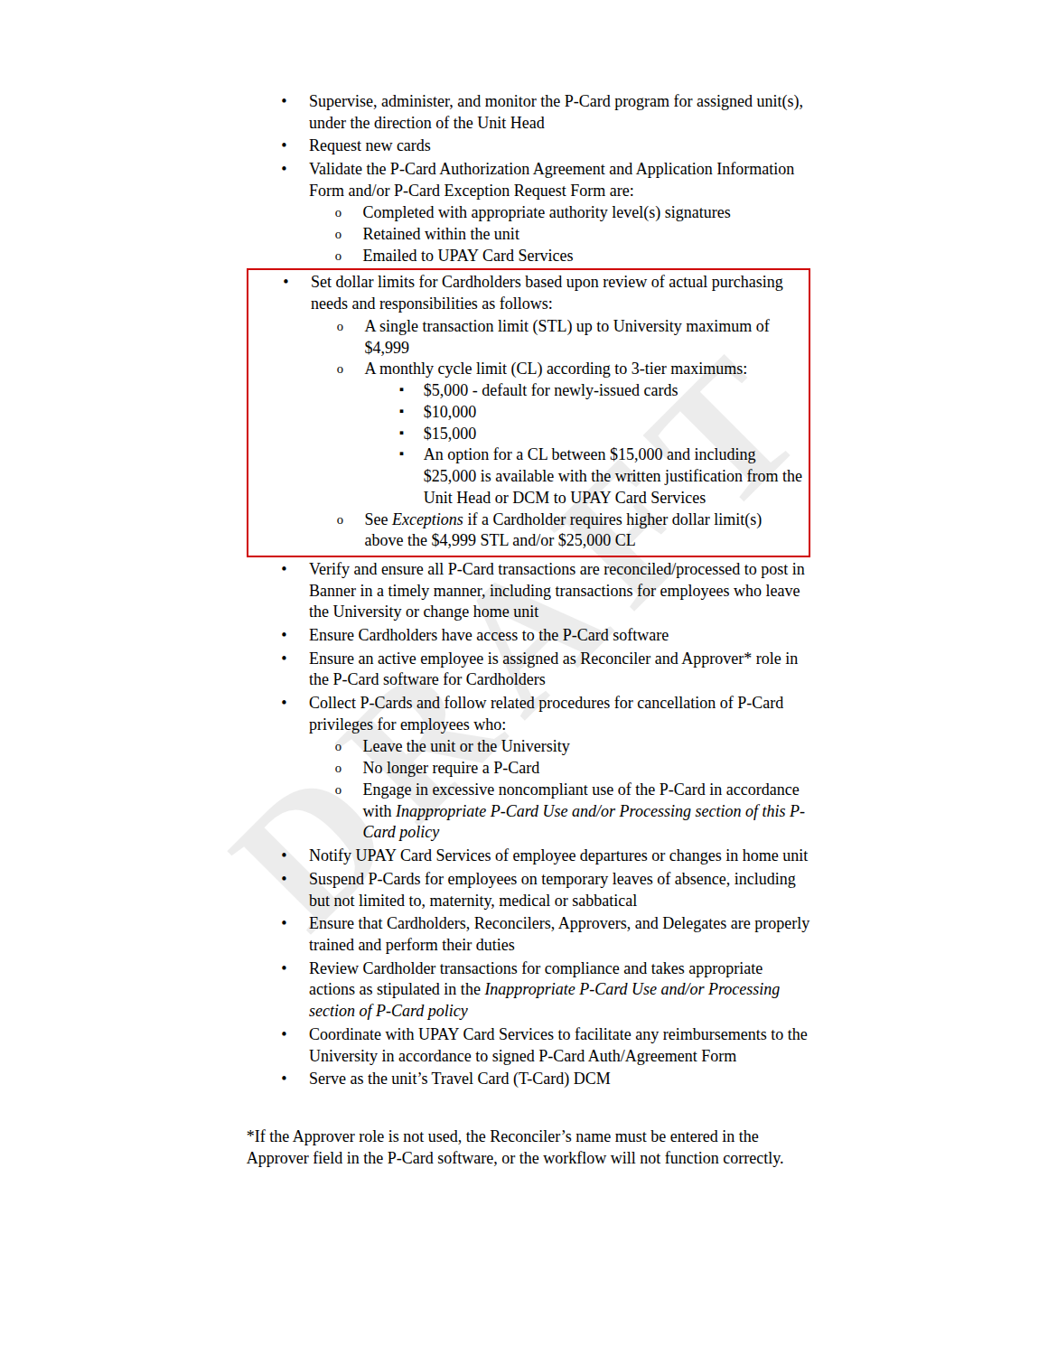DRAFT
Supervise, administer, and monitor the P-Card program for assigned unit(s), under the direction of the Unit Head
Request new cards
Validate the P-Card Authorization Agreement and Application Information Form and/or P-Card Exception Request Form are:
Completed with appropriate authority level(s) signatures
Retained within the unit
Emailed to UPAY Card Services
Set dollar limits for Cardholders based upon review of actual purchasing needs and responsibilities as follows:
A single transaction limit (STL) up to University maximum of $4,999
A monthly cycle limit (CL) according to 3-tier maximums:
$5,000 - default for newly-issued cards
$10,000
$15,000
An option for a CL between $15,000 and including $25,000 is available with the written justification from the Unit Head or DCM to UPAY Card Services
See Exceptions if a Cardholder requires higher dollar limit(s) above the $4,999 STL and/or $25,000 CL
Verify and ensure all P-Card transactions are reconciled/processed to post in Banner in a timely manner, including transactions for employees who leave the University or change home unit
Ensure Cardholders have access to the P-Card software
Ensure an active employee is assigned as Reconciler and Approver* role in the P-Card software for Cardholders
Collect P-Cards and follow related procedures for cancellation of P-Card privileges for employees who:
Leave the unit or the University
No longer require a P-Card
Engage in excessive noncompliant use of the P-Card in accordance with Inappropriate P-Card Use and/or Processing section of this P-Card policy
Notify UPAY Card Services of employee departures or changes in home unit
Suspend P-Cards for employees on temporary leaves of absence, including but not limited to, maternity, medical or sabbatical
Ensure that Cardholders, Reconcilers, Approvers, and Delegates are properly trained and perform their duties
Review Cardholder transactions for compliance and takes appropriate actions as stipulated in the Inappropriate P-Card Use and/or Processing section of P-Card policy
Coordinate with UPAY Card Services to facilitate any reimbursements to the University in accordance to signed P-Card Auth/Agreement Form
Serve as the unit’s Travel Card (T-Card) DCM
*If the Approver role is not used, the Reconciler’s name must be entered in the Approver field in the P-Card software, or the workflow will not function correctly.